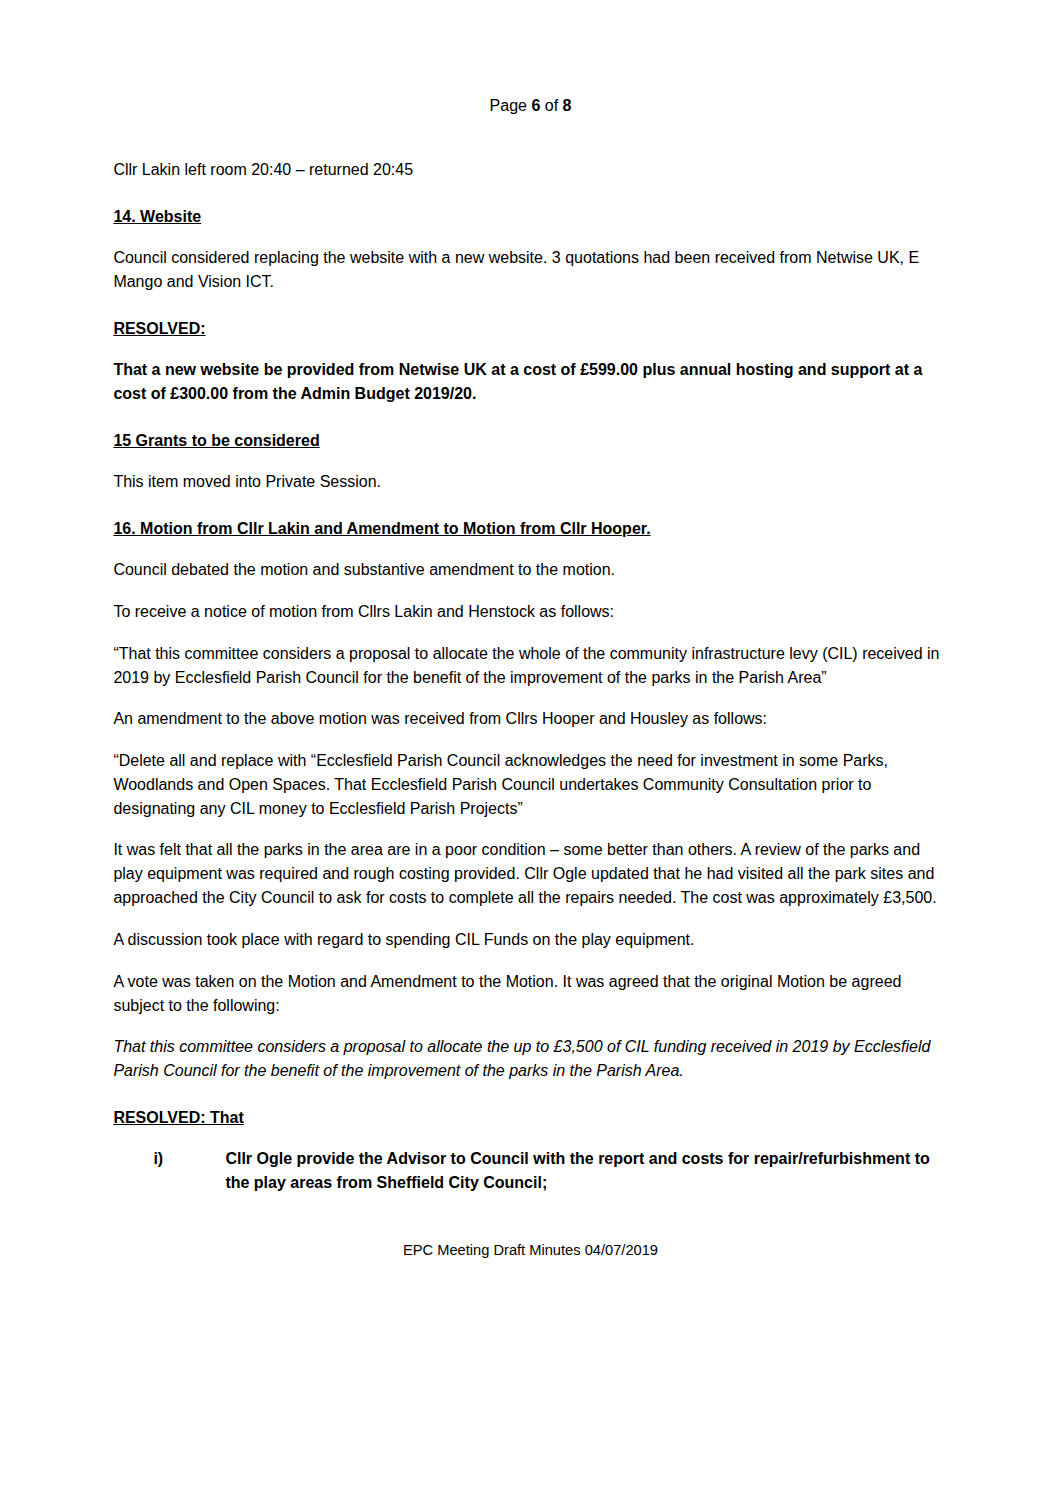Page 6 of 8
Cllr Lakin left room 20:40 – returned 20:45
14. Website
Council considered replacing the website with a new website. 3 quotations had been received from Netwise UK, E Mango and Vision ICT.
RESOLVED:
That a new website be provided from Netwise UK at a cost of £599.00 plus annual hosting and support at a cost of £300.00 from the Admin Budget 2019/20.
15 Grants to be considered
This item moved into Private Session.
16. Motion from Cllr Lakin and Amendment to Motion from Cllr Hooper.
Council debated the motion and substantive amendment to the motion.
To receive a notice of motion from Cllrs Lakin and Henstock as follows:
“That this committee considers a proposal to allocate the whole of the community infrastructure levy (CIL) received in 2019 by Ecclesfield Parish Council for the benefit of the improvement of the parks in the Parish Area”
An amendment to the above motion was received from Cllrs Hooper and Housley as follows:
“Delete all and replace with “Ecclesfield Parish Council acknowledges the need for investment in some Parks, Woodlands and Open Spaces. That Ecclesfield Parish Council undertakes Community Consultation prior to designating any CIL money to Ecclesfield Parish Projects”
It was felt that all the parks in the area are in a poor condition – some better than others. A review of the parks and play equipment was required and rough costing provided. Cllr Ogle updated that he had visited all the park sites and approached the City Council to ask for costs to complete all the repairs needed. The cost was approximately £3,500.
A discussion took place with regard to spending CIL Funds on the play equipment.
A vote was taken on the Motion and Amendment to the Motion. It was agreed that the original Motion be agreed subject to the following:
That this committee considers a proposal to allocate the up to £3,500 of CIL funding received in 2019 by Ecclesfield Parish Council for the benefit of the improvement of the parks in the Parish Area.
RESOLVED: That
i) Cllr Ogle provide the Advisor to Council with the report and costs for repair/refurbishment to the play areas from Sheffield City Council;
EPC Meeting Draft Minutes 04/07/2019